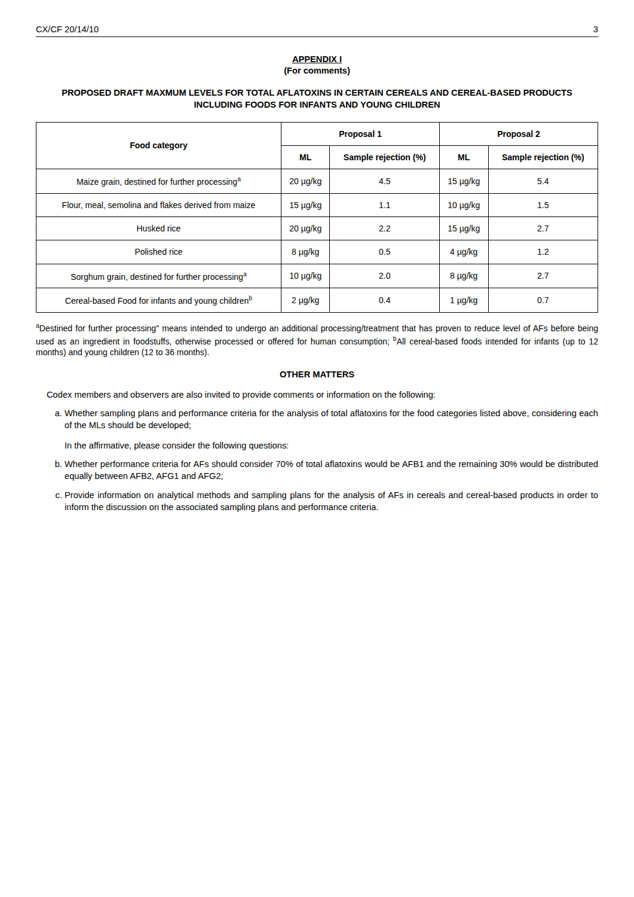CX/CF 20/14/10 3
APPENDIX I
(For comments)
PROPOSED DRAFT MAXMUM LEVELS FOR TOTAL AFLATOXINS IN CERTAIN CEREALS AND CEREAL-BASED PRODUCTS INCLUDING FOODS FOR INFANTS AND YOUNG CHILDREN
| Food category | Proposal 1 | Proposal 2 |
| --- | --- | --- |
| ML | Sample rejection (%) | ML | Sample rejection (%) |
| Maize grain, destined for further processing a | 20 µg/kg | 4.5 | 15 µg/kg | 5.4 |
| Flour, meal, semolina and flakes derived from maize | 15 µg/kg | 1.1 | 10 µg/kg | 1.5 |
| Husked rice | 20 µg/kg | 2.2 | 15 µg/kg | 2.7 |
| Polished rice | 8 µg/kg | 0.5 | 4 µg/kg | 1.2 |
| Sorghum grain, destined for further processing a | 10 µg/kg | 2.0 | 8 µg/kg | 2.7 |
| Cereal-based Food for infants and young children b | 2 µg/kg | 0.4 | 1 µg/kg | 0.7 |
aDestined for further processing" means intended to undergo an additional processing/treatment that has proven to reduce level of AFs before being used as an ingredient in foodstuffs, otherwise processed or offered for human consumption; bAll cereal-based foods intended for infants (up to 12 months) and young children (12 to 36 months).
OTHER MATTERS
Codex members and observers are also invited to provide comments or information on the following:
Whether sampling plans and performance criteria for the analysis of total aflatoxins for the food categories listed above, considering each of the MLs should be developed;
In the affirmative, please consider the following questions:
Whether performance criteria for AFs should consider 70% of total aflatoxins would be AFB1 and the remaining 30% would be distributed equally between AFB2, AFG1 and AFG2;
Provide information on analytical methods and sampling plans for the analysis of AFs in cereals and cereal-based products in order to inform the discussion on the associated sampling plans and performance criteria.